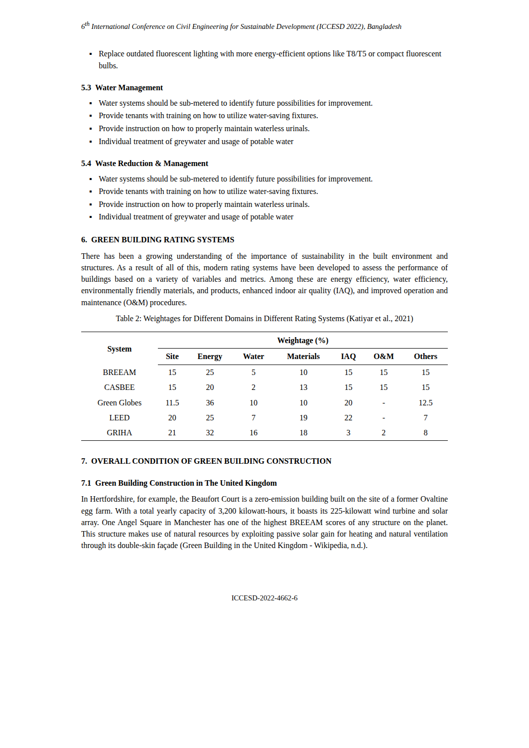6th International Conference on Civil Engineering for Sustainable Development (ICCESD 2022), Bangladesh
Replace outdated fluorescent lighting with more energy-efficient options like T8/T5 or compact fluorescent bulbs.
5.3 Water Management
Water systems should be sub-metered to identify future possibilities for improvement.
Provide tenants with training on how to utilize water-saving fixtures.
Provide instruction on how to properly maintain waterless urinals.
Individual treatment of greywater and usage of potable water
5.4 Waste Reduction & Management
Water systems should be sub-metered to identify future possibilities for improvement.
Provide tenants with training on how to utilize water-saving fixtures.
Provide instruction on how to properly maintain waterless urinals.
Individual treatment of greywater and usage of potable water
6. GREEN BUILDING RATING SYSTEMS
There has been a growing understanding of the importance of sustainability in the built environment and structures. As a result of all of this, modern rating systems have been developed to assess the performance of buildings based on a variety of variables and metrics. Among these are energy efficiency, water efficiency, environmentally friendly materials, and products, enhanced indoor air quality (IAQ), and improved operation and maintenance (O&M) procedures.
Table 2: Weightages for Different Domains in Different Rating Systems (Katiyar et al., 2021)
| System | Weightage (%) |
| --- | --- |
| Site | Energy | Water | Materials | IAQ | O&M | Others |
| BREEAM | 15 | 25 | 5 | 10 | 15 | 15 | 15 |
| CASBEE | 15 | 20 | 2 | 13 | 15 | 15 | 15 |
| Green Globes | 11.5 | 36 | 10 | 10 | 20 | - | 12.5 |
| LEED | 20 | 25 | 7 | 19 | 22 | - | 7 |
| GRIHA | 21 | 32 | 16 | 18 | 3 | 2 | 8 |
7. OVERALL CONDITION OF GREEN BUILDING CONSTRUCTION
7.1 Green Building Construction in The United Kingdom
In Hertfordshire, for example, the Beaufort Court is a zero-emission building built on the site of a former Ovaltine egg farm. With a total yearly capacity of 3,200 kilowatt-hours, it boasts its 225-kilowatt wind turbine and solar array. One Angel Square in Manchester has one of the highest BREEAM scores of any structure on the planet. This structure makes use of natural resources by exploiting passive solar gain for heating and natural ventilation through its double-skin façade (Green Building in the United Kingdom - Wikipedia, n.d.).
ICCESD-2022-4662-6